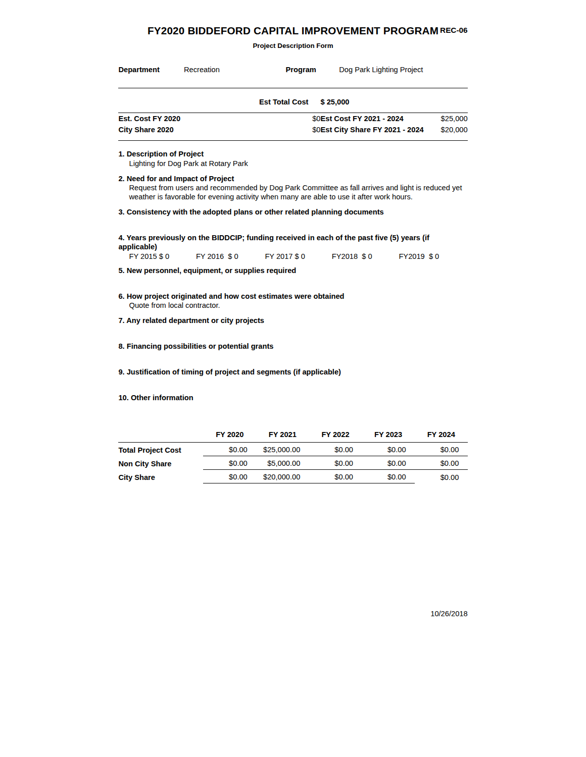REC-06
FY2020 BIDDEFORD CAPITAL IMPROVEMENT PROGRAM
Project Description Form
| Department | Recreation | Program | Dog Park Lighting Project |
| | Est Total Cost | $ 25,000 |
| Est. Cost FY 2020 | $0 | Est Cost FY 2021 - 2024 | $25,000 |
| City Share 2020 | $0 | Est City Share FY 2021 - 2024 | $20,000 |
Description of Project Lighting for Dog Park at Rotary Park
Need for and Impact of Project Request from users and recommended by Dog Park Committee as fall arrives and light is reduced yet weather is favorable for evening activity when many are able to use it after work hours.
Consistency with the adopted plans or other related planning documents
Years previously on the BIDDCIP; funding received in each of the past five (5) years (if applicable)
FY 2015 $ 0 FY 2016 $ 0 FY 2017 $ 0 FY2018 $ 0 FY2019 $ 0
New personnel, equipment, or supplies required
How project originated and how cost estimates were obtained Quote from local contractor.
Any related department or city projects
Financing possibilities or potential grants
Justification of timing of project and segments (if applicable)
Other information
| | FY 2020 | FY 2021 | FY 2022 | FY 2023 | FY 2024 |
| --- | --- | --- | --- | --- | --- |
| Total Project Cost | $0.00 | $25,000.00 | $0.00 | $0.00 | $0.00 |
| Non City Share | $0.00 | $5,000.00 | $0.00 | $0.00 | $0.00 |
| City Share | $0.00 | $20,000.00 | $0.00 | $0.00 | $0.00 |
10/26/2018